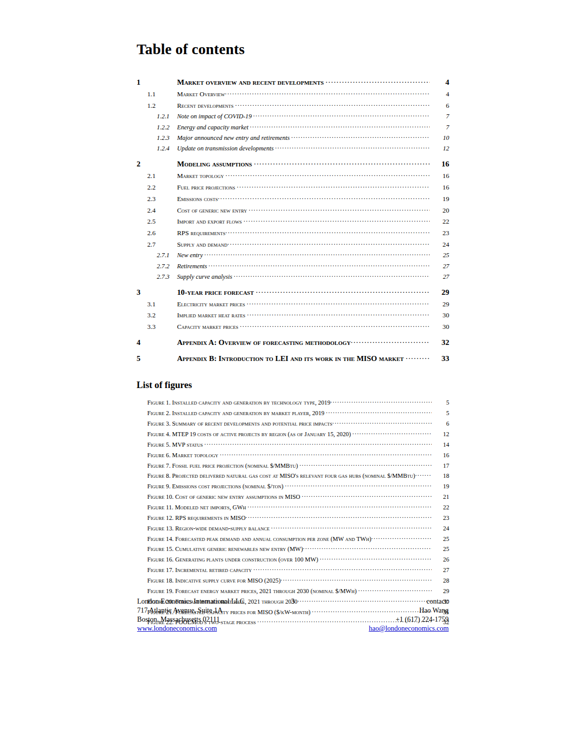Table of contents
| 1 | | Market overview and recent developments ................................................................................................................. | 4 |
| 1.1 | | Market Overview ......................................................................................................................................................... | 4 |
| 1.2 | | Recent developments .................................................................................................................................................. | 6 |
| | 1.2.1 | Note on impact of COVID-19 ......................................................................................................................... | 7 |
| | 1.2.2 | Energy and capacity market .......................................................................................................................... | 7 |
| | 1.2.3 | Major announced new entry and retirements ............................................................................................. | 10 |
| | 1.2.4 | Update on transmission developments ....................................................................................................... | 12 |
| 2 | | Modeling assumptions ......................................................................................................................... | 16 |
| 2.1 | | Market topology ....................................................................................................................................................... | 16 |
| 2.2 | | Fuel price projections ................................................................................................................................................. | 16 |
| 2.3 | | Emissions costs ......................................................................................................................................................... | 19 |
| 2.4 | | Cost of generic new entry ............................................................................................................................................. | 20 |
| 2.5 | | Import and export flows .............................................................................................................................................. | 22 |
| 2.6 | | RPS requirements ..................................................................................................................................................... | 23 |
| 2.7 | | Supply and demand ................................................................................................................................................... | 24 |
| | 2.7.1 | New entry ............................................................................................................................................................. | 25 |
| | 2.7.2 | Retirements .......................................................................................................................................................... | 27 |
| | 2.7.3 | Supply curve analysis ....................................................................................................................................... | 27 |
| 3 | | 10-year price forecast .............................................................................................................................. | 29 |
| 3.1 | | Electricity market prices ............................................................................................................................................. | 29 |
| 3.2 | | Implied market heat rates ........................................................................................................................................... | 30 |
| 3.3 | | Capacity market prices .............................................................................................................................................. | 30 |
| 4 | | Appendix A: Overview of forecasting methodology .................................................... | 32 |
| 5 | | Appendix B: Introduction to LEI and its work in the MISO market ........................ | 33 |
List of figures
| | Figure 1. Installed capacity and generation by technology type, 2019 .......................................................................... | 5 |
| | Figure 2. Installed capacity and generation by market player, 2019 ........................................................................... | 5 |
| | Figure 3. Summary of recent developments and potential price impacts ......................................................................... | 6 |
| | Figure 4. MTEP 19 costs of active projects by region (as of January 15, 2020) ............................................................. | 12 |
| | Figure 5. MVP status ................................................................................................................................................................. | 14 |
| | Figure 6. Market topology ......................................................................................................................................................... | 16 |
| | Figure 7. Fossil fuel price projection (nominal $/MMBtu) ............................................................................................. | 17 |
| | Figure 8. Projected delivered natural gas cost at MISO's relevant four gas hubs (nominal $/MMBtu) .............. | 18 |
| | Figure 9. Emissions cost projections (nominal $/ton) ....................................................................................................... | 19 |
| | Figure 10. Cost of generic new entry assumptions in MISO ........................................................................................... | 21 |
| | Figure 11. Modeled net imports, GWh ......................................................................................................................................... | 22 |
| | Figure 12. RPS requirements in MISO ......................................................................................................................................... | 23 |
| | Figure 13. Region-wide demand-supply balance ............................................................................................................. | 24 |
| | Figure 14. Forecasted peak demand and annual consumption per zone (MW and TWh) ......................................... | 25 |
| | Figure 15. Cumulative generic renewables new entry (MW) ......................................................................................... | 25 |
| | Figure 16. Generating plants under construction (over 100 MW) ............................................................................. | 26 |
| | Figure 17. Incremental retired capacity ....................................................................................................................................... | 27 |
| | Figure 18. Indicative supply curve for MISO (2025) ......................................................................................................... | 28 |
| | Figure 19. Forecast energy market prices, 2021 through 2030 (nominal $/MWh) ....................................................... | 29 |
| | Figure 20. Forecast implied heat rate, 2021 through 2030 ............................................................................................. | 30 |
| | Figure 21. Forecasted capacity prices for MISO ($/kW-month) ................................................................................. | 31 |
| | Figure 22. POOLMod's two-stage process ................................................................................................................................. | 32 |
| London Economics International LLC 717 Atlantic Avenue, Suite 1A Boston, Massachusetts 02111 www.londoneconomics.com | 3 | contact: Hao Wang +1 (617) 224-1759 hao@londoneconomics.com |